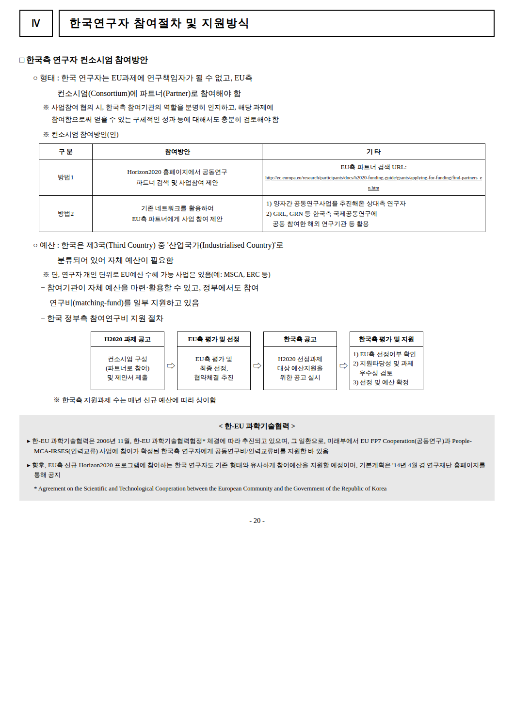Ⅳ
한국연구자 참여절차 및 지원방식
□ 한국측 연구자 컨소시엄 참여방안
○ 형태 : 한국 연구자는 EU과제에 연구책임자가 될 수 없고, EU측
컨소시엄(Consortium)에 파트너(Partner)로 참여해야 함
※ 사업참여 협의 시, 한국측 참여기관의 역할을 분명히 인지하고, 해당 과제에
참여함으로써 얻을 수 있는 구체적인 성과 등에 대해서도 충분히 검토해야 함
※ 컨소시엄 참여방안(안)
| 구 분 | 참여방안 | 기 타 |
| --- | --- | --- |
| 방법1 | Horizon2020 홈페이지에서 공동연구 파트너 검색 및 사업참여 제안 | EU측 파트너 검색 URL: http://ec.europa.eu/research/participants/docs/h2020-funding-guide/grants/applying-for-funding/find-partners_en.htm |
| 방법2 | 기존 네트워크를 활용하여 EU측 파트너에게 사업 참여 제안 | 1) 양자간 공동연구사업을 추진해온 상대측 연구자 2) GRL, GRN 등 한국측 국제공동연구에 공동 참여한 해외 연구기관 등 활용 |
○ 예산 : 한국은 제3국(Third Country) 중 '산업국가(Industrialised Country)'로
분류되어 있어 자체 예산이 필요함
※ 단, 연구자 개인 단위로 EU예산 수혜 가능 사업은 있음(예: MSCA, ERC 등)
− 참여기관이 자체 예산을 마련·활용할 수 있고, 정부에서도 참여
연구비(matching-fund)를 일부 지원하고 있음
− 한국 정부측 참여연구비 지원 절차
H2020 과제 공고
컨소시엄 구성
(파트너로 참여)
및 제안서 제출
⇨
EU측 평가 및 선정
EU측 평가 및
최종 선정,
협약체결 추진
⇨
한국측 공고
H2020 선정과제
대상 예산지원을
위한 공고 실시
⇨
한국측 평가 및 지원
1) EU측 선정여부 확인
2) 지원타당성 및 과제
우수성 검토
3) 선정 및 예산 확정
※ 한국측 지원과제 수는 매년 신규 예산에 따라 상이함
< 한-EU 과학기술협력 >
▸ 한-EU 과학기술협력은 2006년 11월, 한-EU 과학기술협력협정* 체결에 따라 추진되고 있으며, 그 일환으로, 미래부에서 EU FP7 Cooperation(공동연구)과 People-MCA-IRSES(인력교류) 사업에 참여가 확정된 한국측 연구자에게 공동연구비/인력교류비를 지원한 바 있음
▸ 향후, EU측 신규 Horizon2020 프로그램에 참여하는 한국 연구자도 기존 형태와 유사하게 참여예산을 지원할 예정이며, 기본계획은 '14년 4월 경 연구재단 홈페이지를 통해 공지
* Agreement on the Scientific and Technological Cooperation between the European Community and the Government of the Republic of Korea
- 20 -